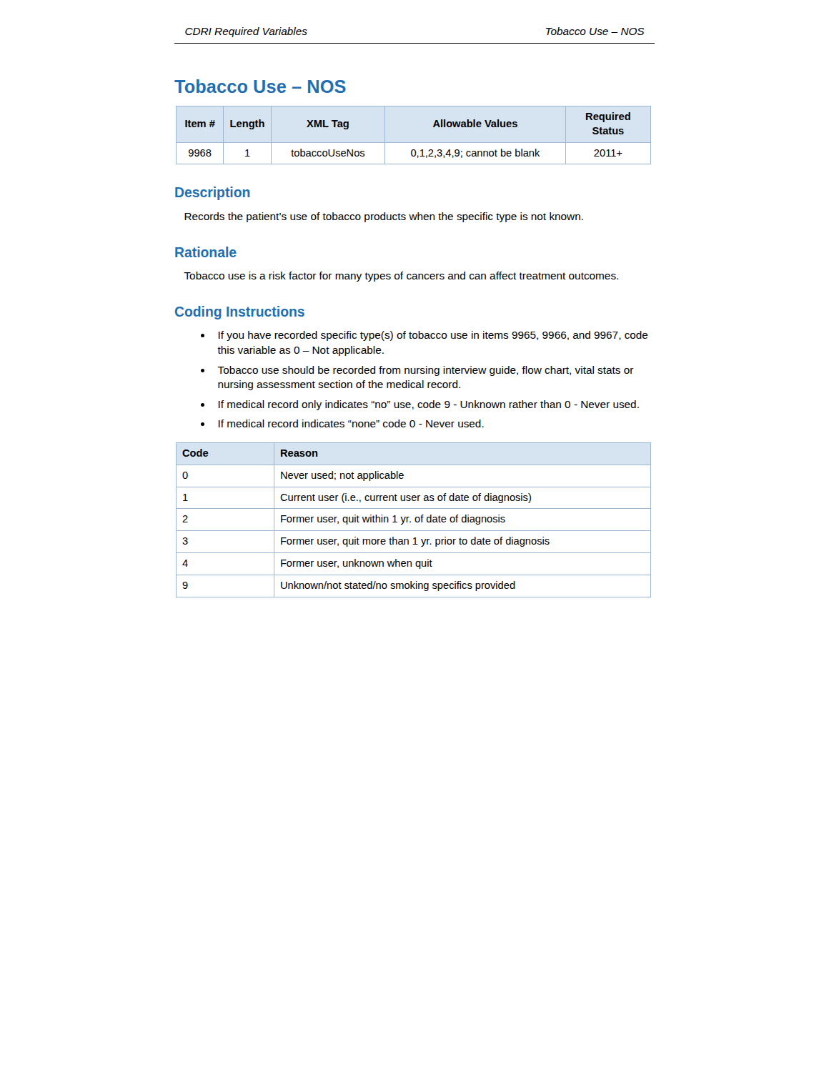CDRI Required Variables
Tobacco Use – NOS
Tobacco Use – NOS
| Item # | Length | XML Tag | Allowable Values | Required Status |
| --- | --- | --- | --- | --- |
| 9968 | 1 | tobaccoUseNos | 0,1,2,3,4,9; cannot be blank | 2011+ |
Description
Records the patient’s use of tobacco products when the specific type is not known.
Rationale
Tobacco use is a risk factor for many types of cancers and can affect treatment outcomes.
Coding Instructions
If you have recorded specific type(s) of tobacco use in items 9965, 9966, and 9967, code this variable as 0 – Not applicable.
Tobacco use should be recorded from nursing interview guide, flow chart, vital stats or nursing assessment section of the medical record.
If medical record only indicates “no” use, code 9 - Unknown rather than 0 - Never used.
If medical record indicates “none” code 0 - Never used.
| Code | Reason |
| --- | --- |
| 0 | Never used; not applicable |
| 1 | Current user (i.e., current user as of date of diagnosis) |
| 2 | Former user, quit within 1 yr. of date of diagnosis |
| 3 | Former user, quit more than 1 yr. prior to date of diagnosis |
| 4 | Former user, unknown when quit |
| 9 | Unknown/not stated/no smoking specifics provided |